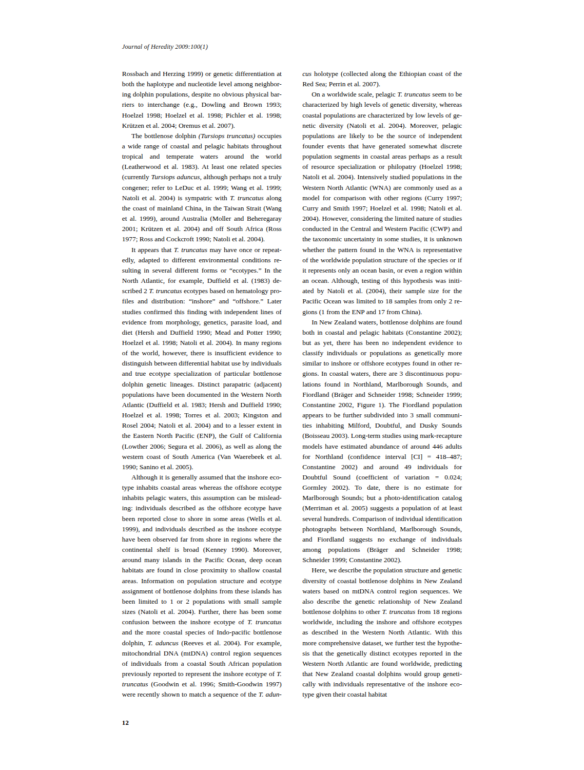Journal of Heredity 2009:100(1)
Rossbach and Herzing 1999) or genetic differentiation at both the haplotype and nucleotide level among neighboring dolphin populations, despite no obvious physical barriers to interchange (e.g., Dowling and Brown 1993; Hoelzel 1998; Hoelzel et al. 1998; Pichler et al. 1998; Krützen et al. 2004; Oremus et al. 2007).
The bottlenose dolphin (Tursiops truncatus) occupies a wide range of coastal and pelagic habitats throughout tropical and temperate waters around the world (Leatherwood et al. 1983). At least one related species (currently Tursiops aduncus, although perhaps not a truly congener; refer to LeDuc et al. 1999; Wang et al. 1999; Natoli et al. 2004) is sympatric with T. truncatus along the coast of mainland China, in the Taiwan Strait (Wang et al. 1999), around Australia (Moller and Beheregaray 2001; Krützen et al. 2004) and off South Africa (Ross 1977; Ross and Cockcroft 1990; Natoli et al. 2004).
It appears that T. truncatus may have once or repeatedly, adapted to different environmental conditions resulting in several different forms or “ecotypes.” In the North Atlantic, for example, Duffield et al. (1983) described 2 T. truncatus ecotypes based on hematology profiles and distribution: “inshore” and “offshore.” Later studies confirmed this finding with independent lines of evidence from morphology, genetics, parasite load, and diet (Hersh and Duffield 1990; Mead and Potter 1990; Hoelzel et al. 1998; Natoli et al. 2004). In many regions of the world, however, there is insufficient evidence to distinguish between differential habitat use by individuals and true ecotype specialization of particular bottlenose dolphin genetic lineages. Distinct parapatric (adjacent) populations have been documented in the Western North Atlantic (Duffield et al. 1983; Hersh and Duffield 1990; Hoelzel et al. 1998; Torres et al. 2003; Kingston and Rosel 2004; Natoli et al. 2004) and to a lesser extent in the Eastern North Pacific (ENP), the Gulf of California (Lowther 2006; Segura et al. 2006), as well as along the western coast of South America (Van Waerebeek et al. 1990; Sanino et al. 2005).
Although it is generally assumed that the inshore ecotype inhabits coastal areas whereas the offshore ecotype inhabits pelagic waters, this assumption can be misleading: individuals described as the offshore ecotype have been reported close to shore in some areas (Wells et al. 1999), and individuals described as the inshore ecotype have been observed far from shore in regions where the continental shelf is broad (Kenney 1990). Moreover, around many islands in the Pacific Ocean, deep ocean habitats are found in close proximity to shallow coastal areas. Information on population structure and ecotype assignment of bottlenose dolphins from these islands has been limited to 1 or 2 populations with small sample sizes (Natoli et al. 2004). Further, there has been some confusion between the inshore ecotype of T. truncatus and the more coastal species of Indo-pacific bottlenose dolphin, T. aduncus (Reeves et al. 2004). For example, mitochondrial DNA (mtDNA) control region sequences of individuals from a coastal South African population previously reported to represent the inshore ecotype of T. truncatus (Goodwin et al. 1996; Smith-Goodwin 1997) were recently shown to match a sequence of the T. aduncus holotype (collected along the Ethiopian coast of the Red Sea; Perrin et al. 2007).
On a worldwide scale, pelagic T. truncatus seem to be characterized by high levels of genetic diversity, whereas coastal populations are characterized by low levels of genetic diversity (Natoli et al. 2004). Moreover, pelagic populations are likely to be the source of independent founder events that have generated somewhat discrete population segments in coastal areas perhaps as a result of resource specialization or philopatry (Hoelzel 1998; Natoli et al. 2004). Intensively studied populations in the Western North Atlantic (WNA) are commonly used as a model for comparison with other regions (Curry 1997; Curry and Smith 1997; Hoelzel et al. 1998; Natoli et al. 2004). However, considering the limited nature of studies conducted in the Central and Western Pacific (CWP) and the taxonomic uncertainty in some studies, it is unknown whether the pattern found in the WNA is representative of the worldwide population structure of the species or if it represents only an ocean basin, or even a region within an ocean. Although, testing of this hypothesis was initiated by Natoli et al. (2004), their sample size for the Pacific Ocean was limited to 18 samples from only 2 regions (1 from the ENP and 17 from China).
In New Zealand waters, bottlenose dolphins are found both in coastal and pelagic habitats (Constantine 2002); but as yet, there has been no independent evidence to classify individuals or populations as genetically more similar to inshore or offshore ecotypes found in other regions. In coastal waters, there are 3 discontinuous populations found in Northland, Marlborough Sounds, and Fiordland (Bräger and Schneider 1998; Schneider 1999; Constantine 2002, Figure 1). The Fiordland population appears to be further subdivided into 3 small communities inhabiting Milford, Doubtful, and Dusky Sounds (Boisseau 2003). Long-term studies using mark-recapture models have estimated abundance of around 446 adults for Northland (confidence interval [CI] = 418–487; Constantine 2002) and around 49 individuals for Doubtful Sound (coefficient of variation = 0.024; Gormley 2002). To date, there is no estimate for Marlborough Sounds; but a photo-identification catalog (Merriman et al. 2005) suggests a population of at least several hundreds. Comparison of individual identification photographs between Northland, Marlborough Sounds, and Fiordland suggests no exchange of individuals among populations (Bräger and Schneider 1998; Schneider 1999; Constantine 2002).
Here, we describe the population structure and genetic diversity of coastal bottlenose dolphins in New Zealand waters based on mtDNA control region sequences. We also describe the genetic relationship of New Zealand bottlenose dolphins to other T. truncatus from 18 regions worldwide, including the inshore and offshore ecotypes as described in the Western North Atlantic. With this more comprehensive dataset, we further test the hypothesis that the genetically distinct ecotypes reported in the Western North Atlantic are found worldwide, predicting that New Zealand coastal dolphins would group genetically with individuals representative of the inshore ecotype given their coastal habitat
12